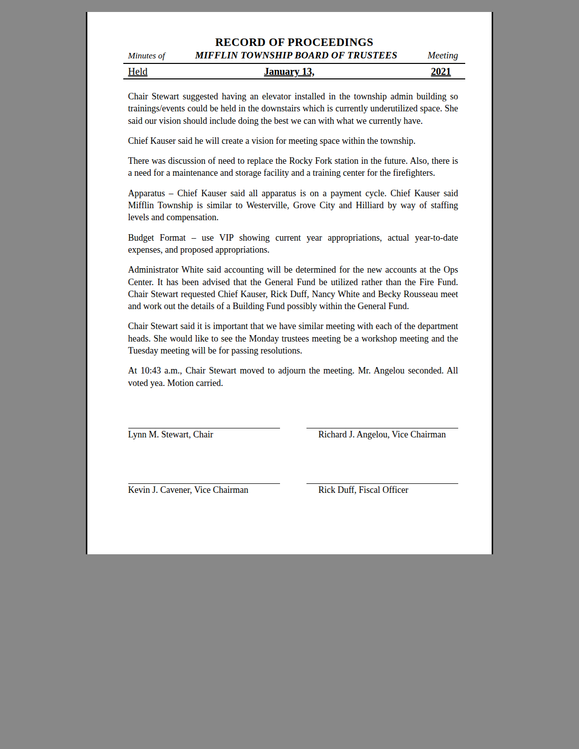RECORD OF PROCEEDINGS
Minutes of MIFFLIN TOWNSHIP BOARD OF TRUSTEES Meeting
Held January 13, 2021
Chair Stewart suggested having an elevator installed in the township admin building so trainings/events could be held in the downstairs which is currently underutilized space. She said our vision should include doing the best we can with what we currently have.
Chief Kauser said he will create a vision for meeting space within the township.
There was discussion of need to replace the Rocky Fork station in the future. Also, there is a need for a maintenance and storage facility and a training center for the firefighters.
Apparatus – Chief Kauser said all apparatus is on a payment cycle. Chief Kauser said Mifflin Township is similar to Westerville, Grove City and Hilliard by way of staffing levels and compensation.
Budget Format – use VIP showing current year appropriations, actual year-to-date expenses, and proposed appropriations.
Administrator White said accounting will be determined for the new accounts at the Ops Center. It has been advised that the General Fund be utilized rather than the Fire Fund. Chair Stewart requested Chief Kauser, Rick Duff, Nancy White and Becky Rousseau meet and work out the details of a Building Fund possibly within the General Fund.
Chair Stewart said it is important that we have similar meeting with each of the department heads. She would like to see the Monday trustees meeting be a workshop meeting and the Tuesday meeting will be for passing resolutions.
At 10:43 a.m., Chair Stewart moved to adjourn the meeting. Mr. Angelou seconded. All voted yea. Motion carried.
Lynn M. Stewart, Chair
Richard J. Angelou, Vice Chairman
Kevin J. Cavener, Vice Chairman
Rick Duff, Fiscal Officer